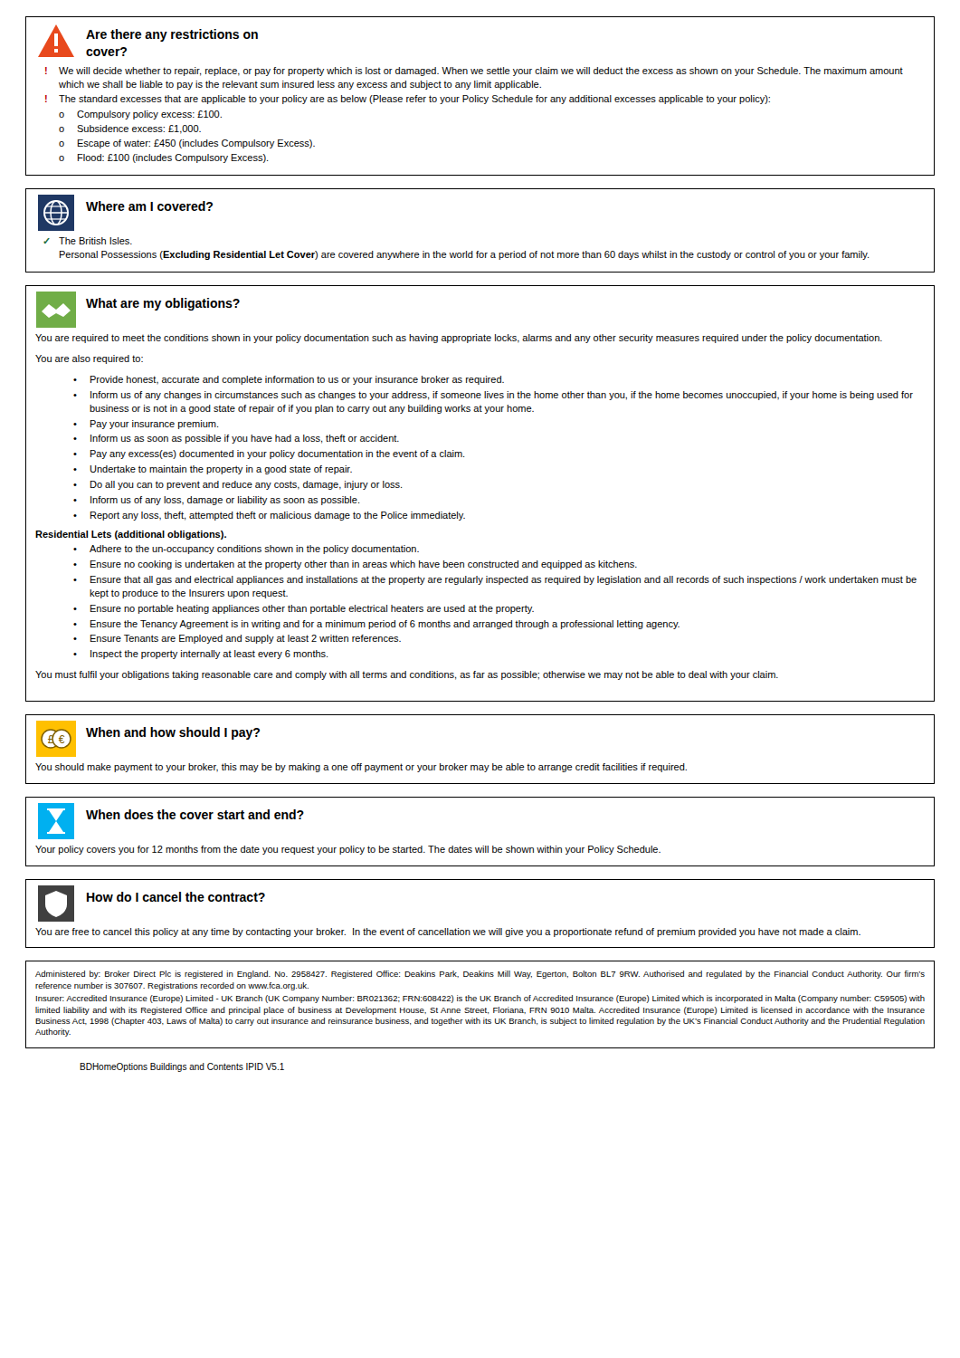Are there any restrictions on
cover?
We will decide whether to repair, replace, or pay for property which is lost or damaged. When we settle your claim we will deduct the excess as shown on your Schedule. The maximum amount which we shall be liable to pay is the relevant sum insured less any excess and subject to any limit applicable.
The standard excesses that are applicable to your policy are as below (Please refer to your Policy Schedule for any additional excesses applicable to your policy):
Compulsory policy excess: £100.
Subsidence excess: £1,000.
Escape of water: £450 (includes Compulsory Excess).
Flood: £100 (includes Compulsory Excess).
Where am I covered?
The British Isles.
Personal Possessions (Excluding Residential Let Cover) are covered anywhere in the world for a period of not more than 60 days whilst in the custody or control of you or your family.
What are my obligations?
You are required to meet the conditions shown in your policy documentation such as having appropriate locks, alarms and any other security measures required under the policy documentation.
You are also required to:
Provide honest, accurate and complete information to us or your insurance broker as required.
Inform us of any changes in circumstances such as changes to your address, if someone lives in the home other than you, if the home becomes unoccupied, if your home is being used for business or is not in a good state of repair of if you plan to carry out any building works at your home.
Pay your insurance premium.
Inform us as soon as possible if you have had a loss, theft or accident.
Pay any excess(es) documented in your policy documentation in the event of a claim.
Undertake to maintain the property in a good state of repair.
Do all you can to prevent and reduce any costs, damage, injury or loss.
Inform us of any loss, damage or liability as soon as possible.
Report any loss, theft, attempted theft or malicious damage to the Police immediately.
Residential Lets (additional obligations).
Adhere to the un-occupancy conditions shown in the policy documentation.
Ensure no cooking is undertaken at the property other than in areas which have been constructed and equipped as kitchens.
Ensure that all gas and electrical appliances and installations at the property are regularly inspected as required by legislation and all records of such inspections / work undertaken must be kept to produce to the Insurers upon request.
Ensure no portable heating appliances other than portable electrical heaters are used at the property.
Ensure the Tenancy Agreement is in writing and for a minimum period of 6 months and arranged through a professional letting agency.
Ensure Tenants are Employed and supply at least 2 written references.
Inspect the property internally at least every 6 months.
You must fulfil your obligations taking reasonable care and comply with all terms and conditions, as far as possible; otherwise we may not be able to deal with your claim.
£ €
When and how should I pay?
You should make payment to your broker, this may be by making a one off payment or your broker may be able to arrange credit facilities if required.
When does the cover start and end?
Your policy covers you for 12 months from the date you request your policy to be started. The dates will be shown within your Policy Schedule.
How do I cancel the contract?
You are free to cancel this policy at any time by contacting your broker. In the event of cancellation we will give you a proportionate refund of premium provided you have not made a claim.
Administered by: Broker Direct Plc is registered in England. No. 2958427. Registered Office: Deakins Park, Deakins Mill Way, Egerton, Bolton BL7 9RW. Authorised and regulated by the Financial Conduct Authority. Our firm’s reference number is 307607. Registrations recorded on www.fca.org.uk.
Insurer: Accredited Insurance (Europe) Limited - UK Branch (UK Company Number: BR021362; FRN:608422) is the UK Branch of Accredited Insurance (Europe) Limited which is incorporated in Malta (Company number: C59505) with limited liability and with its Registered Office and principal place of business at Development House, St Anne Street, Floriana, FRN 9010 Malta. Accredited Insurance (Europe) Limited is licensed in accordance with the Insurance Business Act, 1998 (Chapter 403, Laws of Malta) to carry out insurance and reinsurance business, and together with its UK Branch, is subject to limited regulation by the UK’s Financial Conduct Authority and the Prudential Regulation Authority.
BDHomeOptions Buildings and Contents IPID V5.1